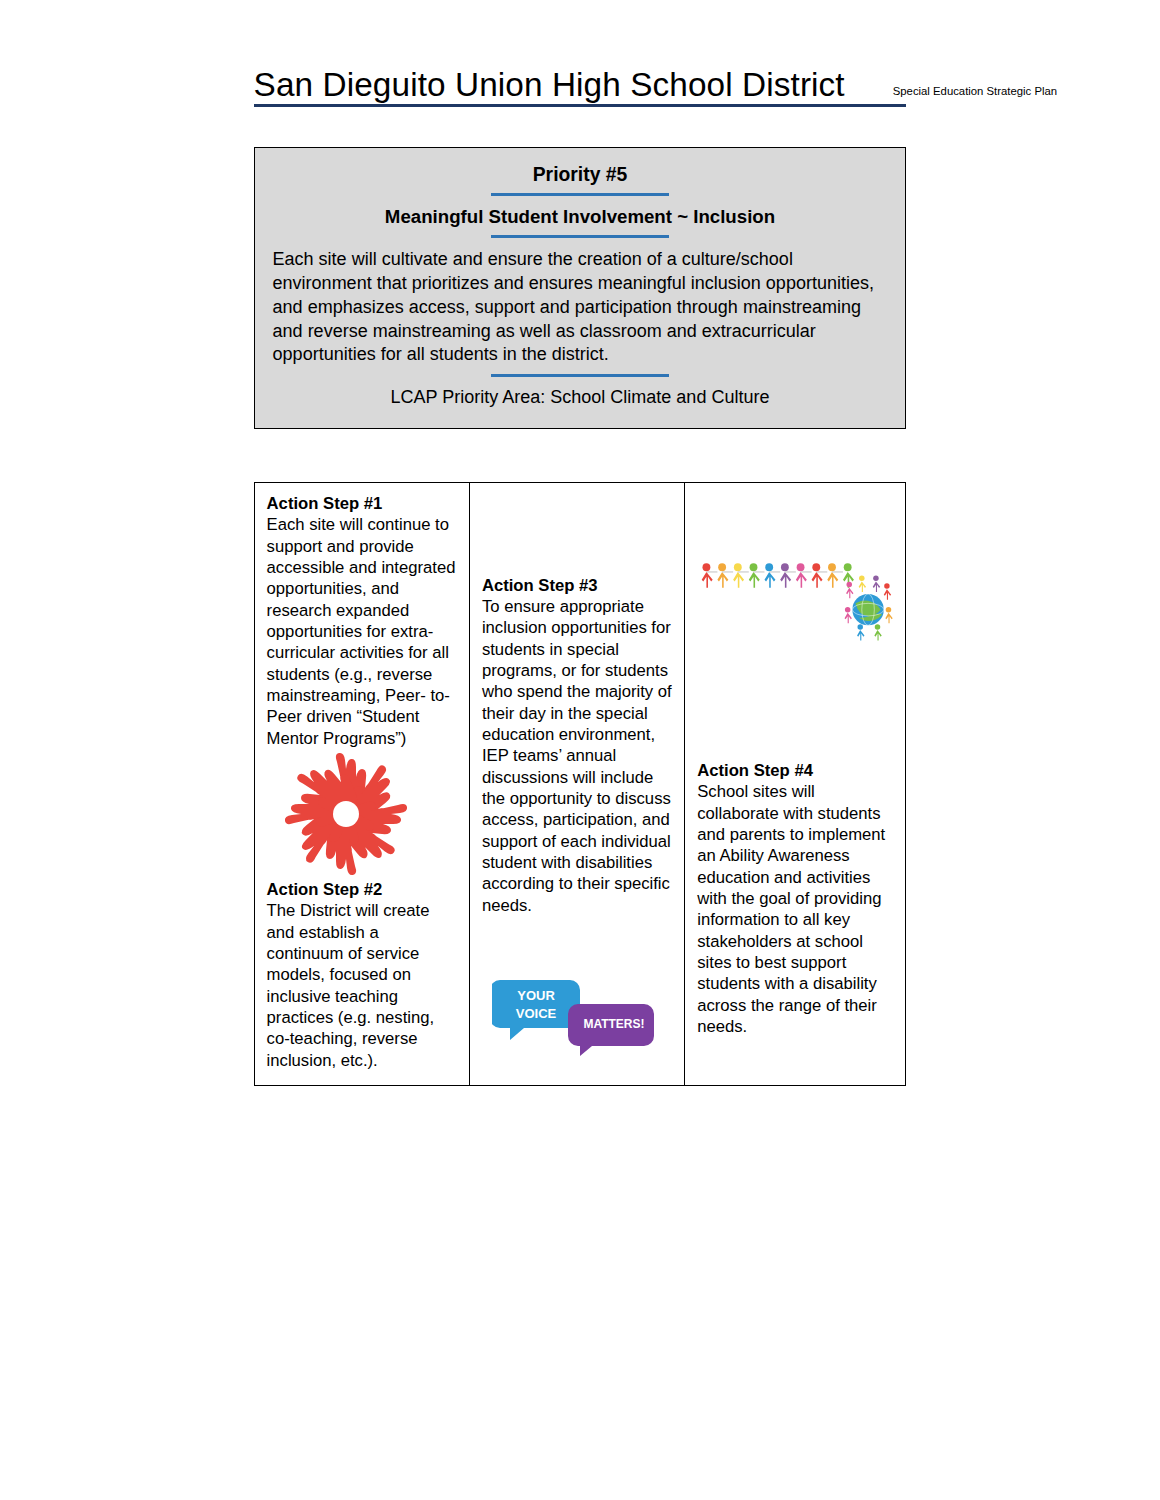San Dieguito Union High School District
Special Education Strategic Plan
Priority #5
Meaningful Student Involvement ~ Inclusion
Each site will cultivate and ensure the creation of a culture/school environment that prioritizes and ensures meaningful inclusion opportunities, and emphasizes access, support and participation through mainstreaming and reverse mainstreaming as well as classroom and extracurricular opportunities for all students in the district.
LCAP Priority Area: School Climate and Culture
| Action Step #1 Each site will continue to support and provide accessible and integrated opportunities, and research expanded opportunities for extra-curricular activities for all students (e.g., reverse mainstreaming, Peer- to-Peer driven “Student Mentor Programs”) Action Step #2 The District will create and establish a continuum of service models, focused on inclusive teaching practices (e.g. nesting, co-teaching, reverse inclusion, etc.). | Action Step #3 To ensure appropriate inclusion opportunities for students in special programs, or for students who spend the majority of their day in the special education environment, IEP teams’ annual discussions will include the opportunity to discuss access, participation, and support of each individual student with disabilities according to their specific needs. YOUR VOICE MATTERS! | Action Step #4 School sites will collaborate with students and parents to implement an Ability Awareness education and activities with the goal of providing information to all key stakeholders at school sites to best support students with a disability across the range of their needs. |